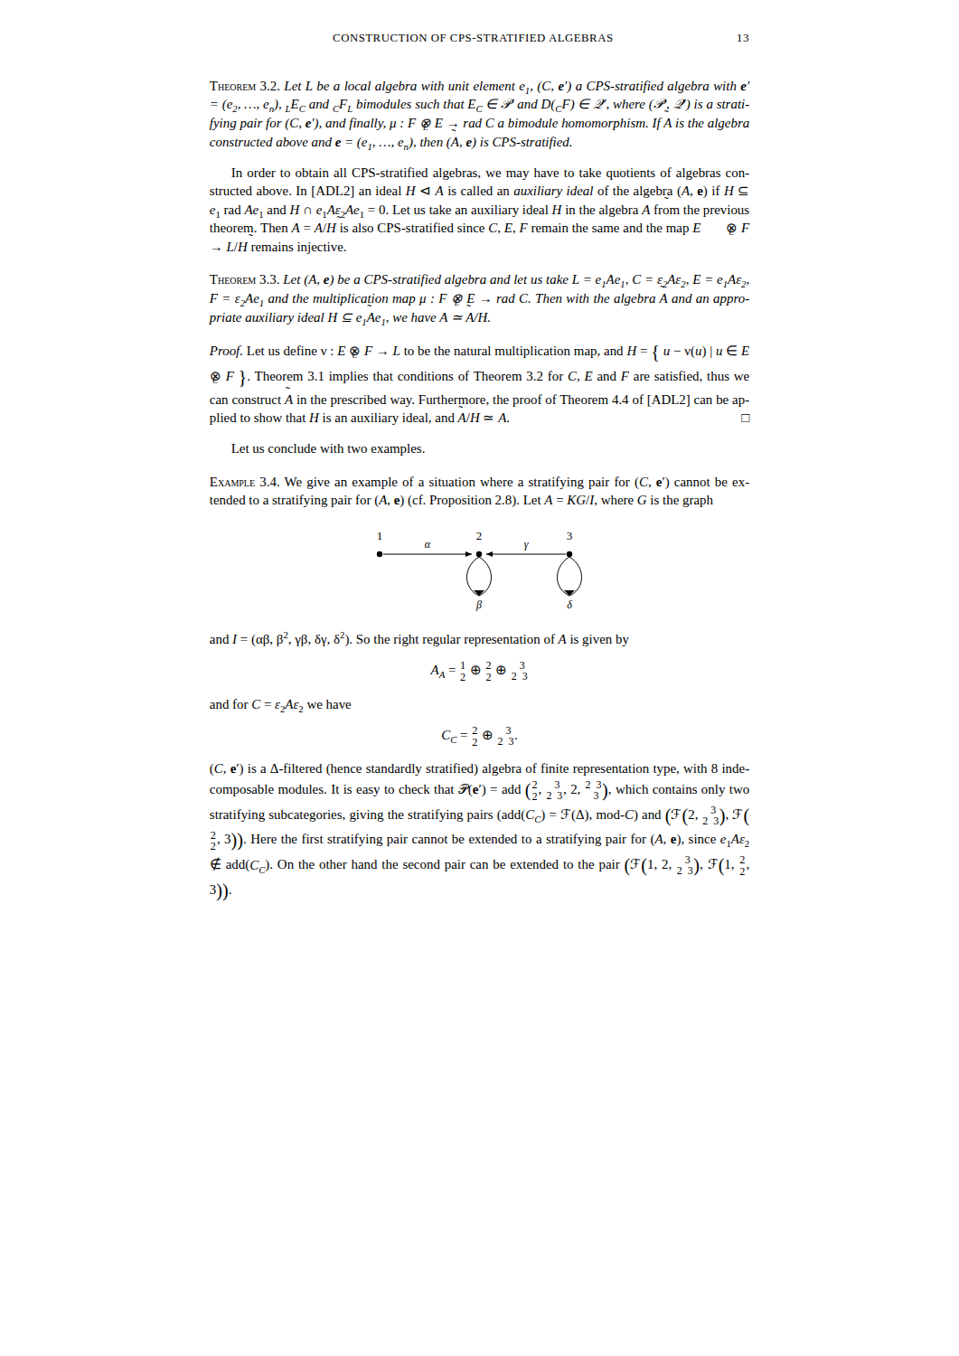CONSTRUCTION OF CPS-STRATIFIED ALGEBRAS 13
Theorem 3.2. Let L be a local algebra with unit element e1, (C, e′) a CPS-stratified algebra with e′ = (e2, …, en), LEC and CFL bimodules such that EC ∈ 𝒫′ and D(CF) ∈ 𝒬′, where (𝒫′, 𝒬′) is a stratifying pair for (C, e′), and finally, μ : F ⊗L E → rad C a bimodule homomorphism. If A˜ is the algebra constructed above and e = (e1, …, en), then (A˜, e) is CPS-stratified.
In order to obtain all CPS-stratified algebras, we may have to take quotients of algebras constructed above. In [ADL2] an ideal H ⊲ A is called an auxiliary ideal of the algebra (A, e) if H ⊆ e1 rad Ae1 and H ∩ e1Aε2Ae1 = 0. Let us take an auxiliary ideal H in the algebra A˜ from the previous theorem. Then A = A˜/H is also CPS-stratified since C, E, F remain the same and the map E ⊗C F → L˜/H remains injective.
Theorem 3.3. Let (A, e) be a CPS-stratified algebra and let us take L = e1Ae1, C = ε2Aε2, E = e1Aε2, F = ε2Ae1 and the multiplication map μ : F ⊗L E → rad C. Then with the algebra A˜ and an appropriate auxiliary ideal H ⊆ e1A˜e1, we have A ≃ A˜/H.
Proof. Let us define ν : E ⊗C F → L to be the natural multiplication map, and H = { u − ν(u) | u ∈ E ⊗C F }. Theorem 3.1 implies that conditions of Theorem 3.2 for C, E and F are satisfied, thus we can construct A˜ in the prescribed way. Furthermore, the proof of Theorem 4.4 of [ADL2] can be applied to show that H is an auxiliary ideal, and A˜/H ≃ A. □
Let us conclude with two examples.
Example 3.4. We give an example of a situation where a stratifying pair for (C, e′) cannot be extended to a stratifying pair for (A, e) (cf. Proposition 2.8). Let A = KG/I, where G is the graph
1 2 3 α γ β δ
and I = (αβ, β2, γβ, δγ, δ2). So the right regular representation of A is given by
AA = 12 ⊕ 22 ⊕ 32 3
and for C = ε2Aε2 we have
CC = 22 ⊕ 32 3.
(C, e′) is a Δ-filtered (hence standardly stratified) algebra of finite representation type, with 8 indecomposable modules. It is easy to check that 𝒫(e′) = add (22, 32 3, 2, 2 3 3), which contains only two stratifying subcategories, giving the stratifying pairs (add(CC) = ℱ(Δ), mod-C) and (ℱ(2, 32 3), ℱ(22, 3)). Here the first stratifying pair cannot be extended to a stratifying pair for (A, e), since e1Aε2 ∉ add(CC). On the other hand the second pair can be extended to the pair (ℱ(1, 2, 32 3), ℱ(1, 22, 3)).